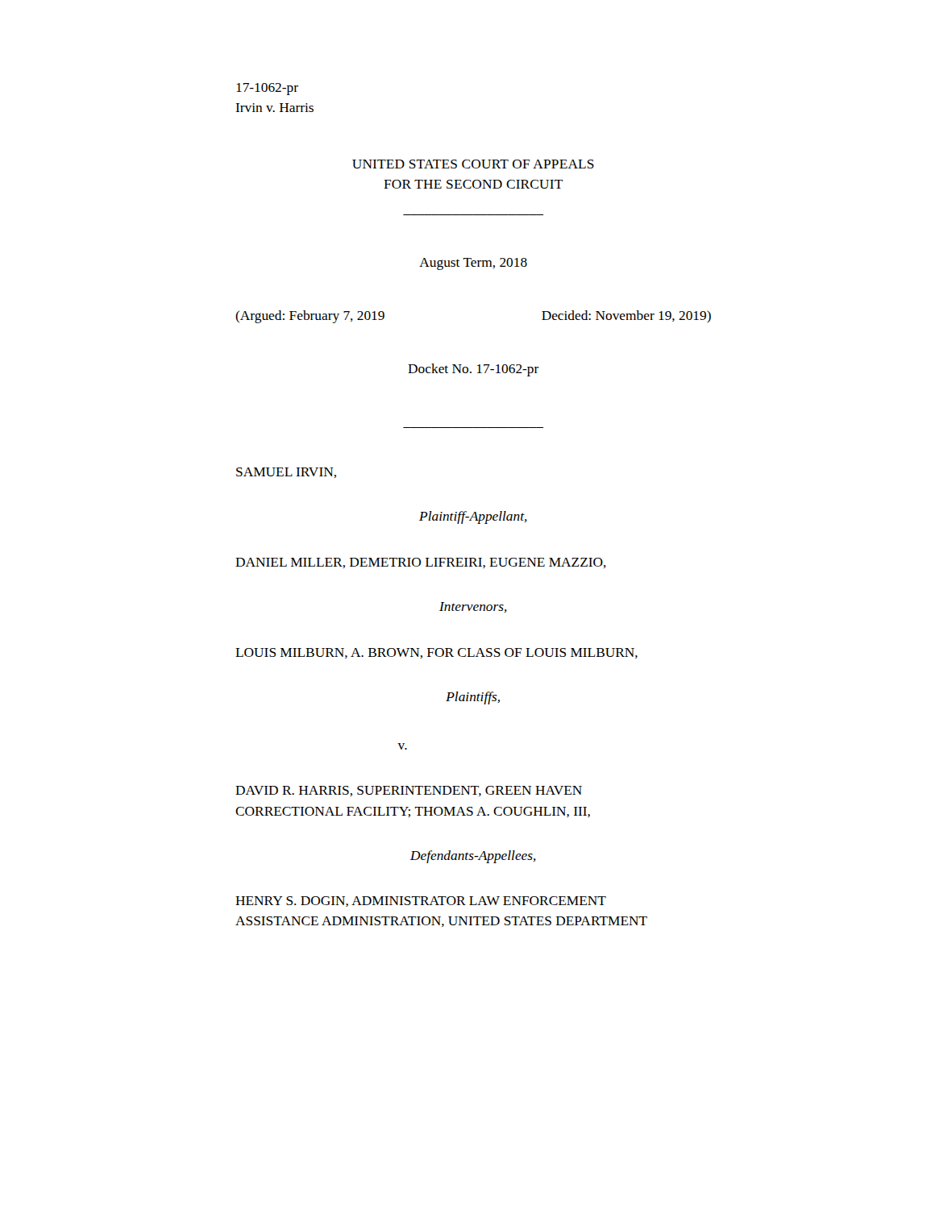17-1062-pr
Irvin v. Harris
UNITED STATES COURT OF APPEALS
FOR THE SECOND CIRCUIT
____________________
August Term, 2018
(Argued: February 7, 2019 Decided: November 19, 2019)
Docket No. 17-1062-pr
____________________
SAMUEL IRVIN,
Plaintiff-Appellant,
DANIEL MILLER, DEMETRIO LIFREIRI, EUGENE MAZZIO,
Intervenors,
LOUIS MILBURN, A. BROWN, FOR CLASS OF LOUIS MILBURN,
Plaintiffs,
v.
DAVID R. HARRIS, SUPERINTENDENT, GREEN HAVEN
CORRECTIONAL FACILITY; THOMAS A. COUGHLIN, III,
Defendants-Appellees,
HENRY S. DOGIN, ADMINISTRATOR LAW ENFORCEMENT
ASSISTANCE ADMINISTRATION, UNITED STATES DEPARTMENT